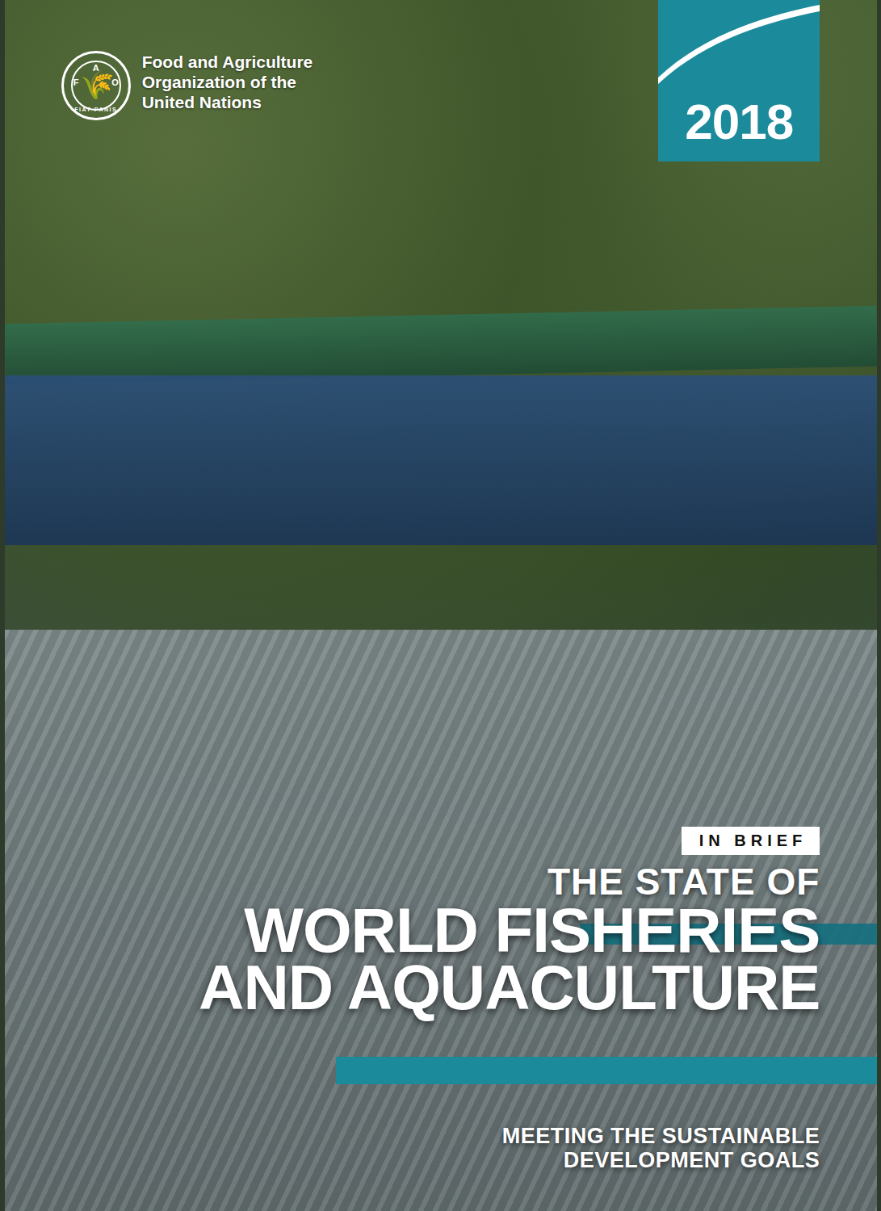F A O 🌾 FIAT PANIS
Food and Agriculture
Organization of the
United Nations
2018
IN BRIEF
THE STATE OF
WORLD FISHERIES AND AQUACULTURE
MEETING THE SUSTAINABLE
DEVELOPMENT GOALS